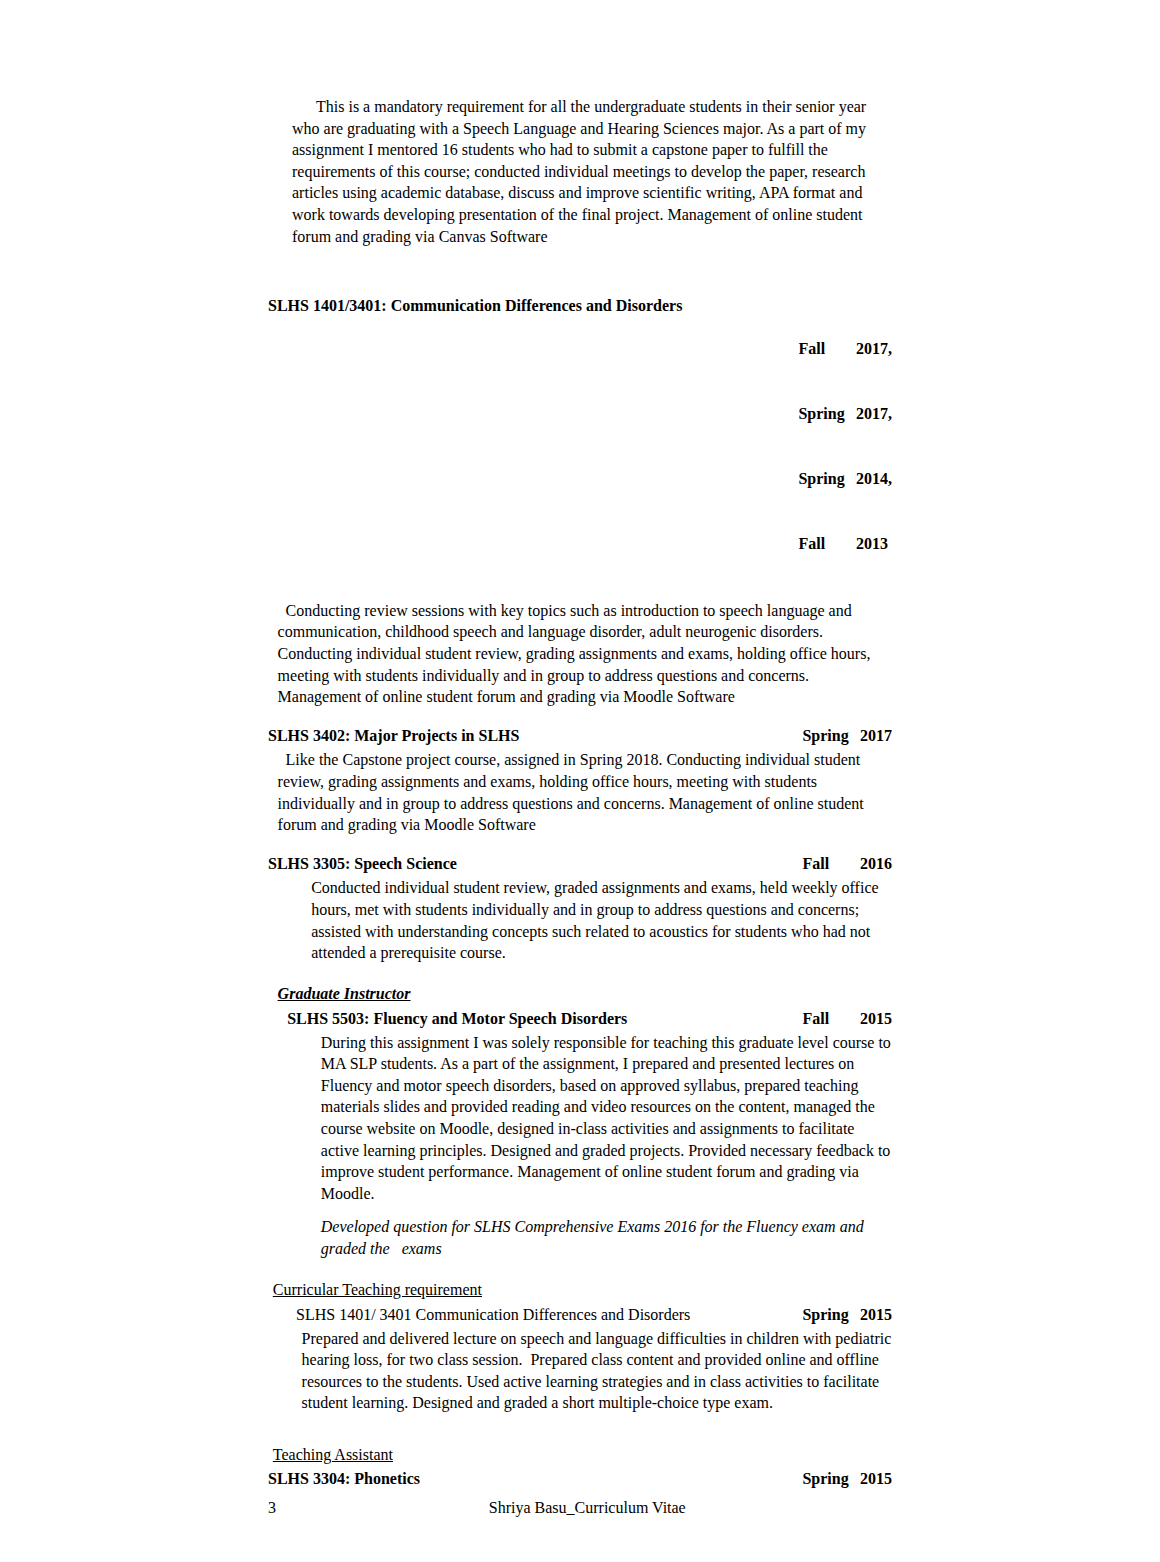This is a mandatory requirement for all the undergraduate students in their senior year who are graduating with a Speech Language and Hearing Sciences major. As a part of my assignment I mentored 16 students who had to submit a capstone paper to fulfill the requirements of this course; conducted individual meetings to develop the paper, research articles using academic database, discuss and improve scientific writing, APA format and work towards developing presentation of the final project. Management of online student forum and grading via Canvas Software
SLHS 1401/3401: Communication Differences and Disorders Fall2017, Spring2017, Spring2014, Fall2013
Conducting review sessions with key topics such as introduction to speech language and communication, childhood speech and language disorder, adult neurogenic disorders. Conducting individual student review, grading assignments and exams, holding office hours, meeting with students individually and in group to address questions and concerns. Management of online student forum and grading via Moodle Software
SLHS 3402: Major Projects in SLHS Spring2017
Like the Capstone project course, assigned in Spring 2018. Conducting individual student review, grading assignments and exams, holding office hours, meeting with students individually and in group to address questions and concerns. Management of online student forum and grading via Moodle Software
SLHS 3305: Speech Science Fall2016
Conducted individual student review, graded assignments and exams, held weekly office hours, met with students individually and in group to address questions and concerns; assisted with understanding concepts such related to acoustics for students who had not attended a prerequisite course.
Graduate Instructor
SLHS 5503: Fluency and Motor Speech Disorders Fall2015
During this assignment I was solely responsible for teaching this graduate level course to MA SLP students. As a part of the assignment, I prepared and presented lectures on Fluency and motor speech disorders, based on approved syllabus, prepared teaching materials slides and provided reading and video resources on the content, managed the course website on Moodle, designed in-class activities and assignments to facilitate active learning principles. Designed and graded projects. Provided necessary feedback to improve student performance. Management of online student forum and grading via Moodle.
Developed question for SLHS Comprehensive Exams 2016 for the Fluency exam and graded the exams
Curricular Teaching requirement
SLHS 1401/ 3401 Communication Differences and Disorders Spring2015
Prepared and delivered lecture on speech and language difficulties in children with pediatric hearing loss, for two class session. Prepared class content and provided online and offline resources to the students. Used active learning strategies and in class activities to facilitate student learning. Designed and graded a short multiple-choice type exam.
Teaching Assistant
SLHS 3304: Phonetics Spring2015
3 Shriya Basu_Curriculum Vitae